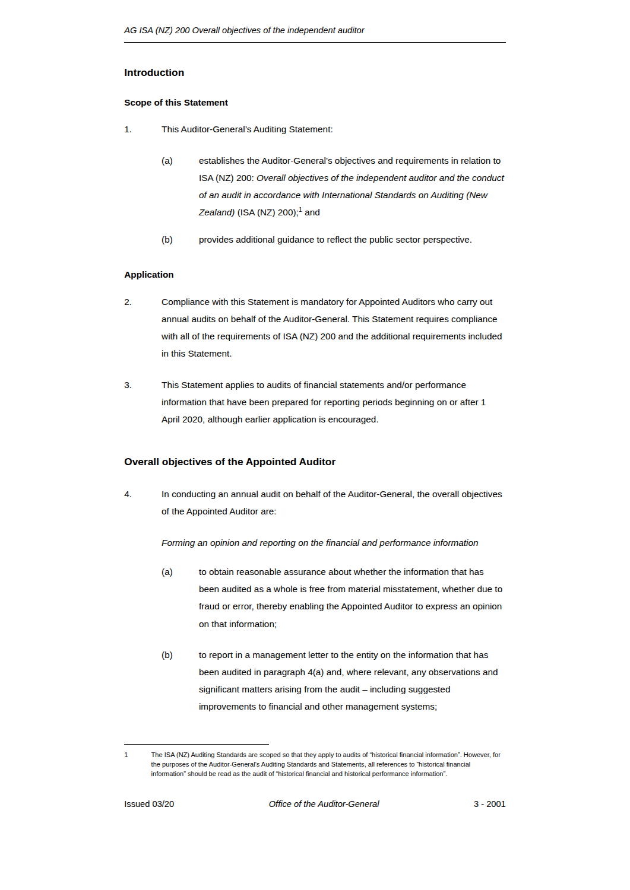AG ISA (NZ) 200 Overall objectives of the independent auditor
Introduction
Scope of this Statement
1.
This Auditor-General’s Auditing Statement:
(a)
establishes the Auditor-General’s objectives and requirements in relation to ISA (NZ) 200: Overall objectives of the independent auditor and the conduct of an audit in accordance with International Standards on Auditing (New Zealand) (ISA (NZ) 200);1 and
(b)
provides additional guidance to reflect the public sector perspective.
Application
2.
Compliance with this Statement is mandatory for Appointed Auditors who carry out annual audits on behalf of the Auditor-General. This Statement requires compliance with all of the requirements of ISA (NZ) 200 and the additional requirements included in this Statement.
3.
This Statement applies to audits of financial statements and/or performance information that have been prepared for reporting periods beginning on or after 1 April 2020, although earlier application is encouraged.
Overall objectives of the Appointed Auditor
4.
In conducting an annual audit on behalf of the Auditor-General, the overall objectives of the Appointed Auditor are:
Forming an opinion and reporting on the financial and performance information
(a)
to obtain reasonable assurance about whether the information that has been audited as a whole is free from material misstatement, whether due to fraud or error, thereby enabling the Appointed Auditor to express an opinion on that information;
(b)
to report in a management letter to the entity on the information that has been audited in paragraph 4(a) and, where relevant, any observations and significant matters arising from the audit – including suggested improvements to financial and other management systems;
1
The ISA (NZ) Auditing Standards are scoped so that they apply to audits of “historical financial information”. However, for the purposes of the Auditor-General’s Auditing Standards and Statements, all references to “historical financial information” should be read as the audit of “historical financial and historical performance information”.
Issued 03/20
Office of the Auditor-General
3 - 2001